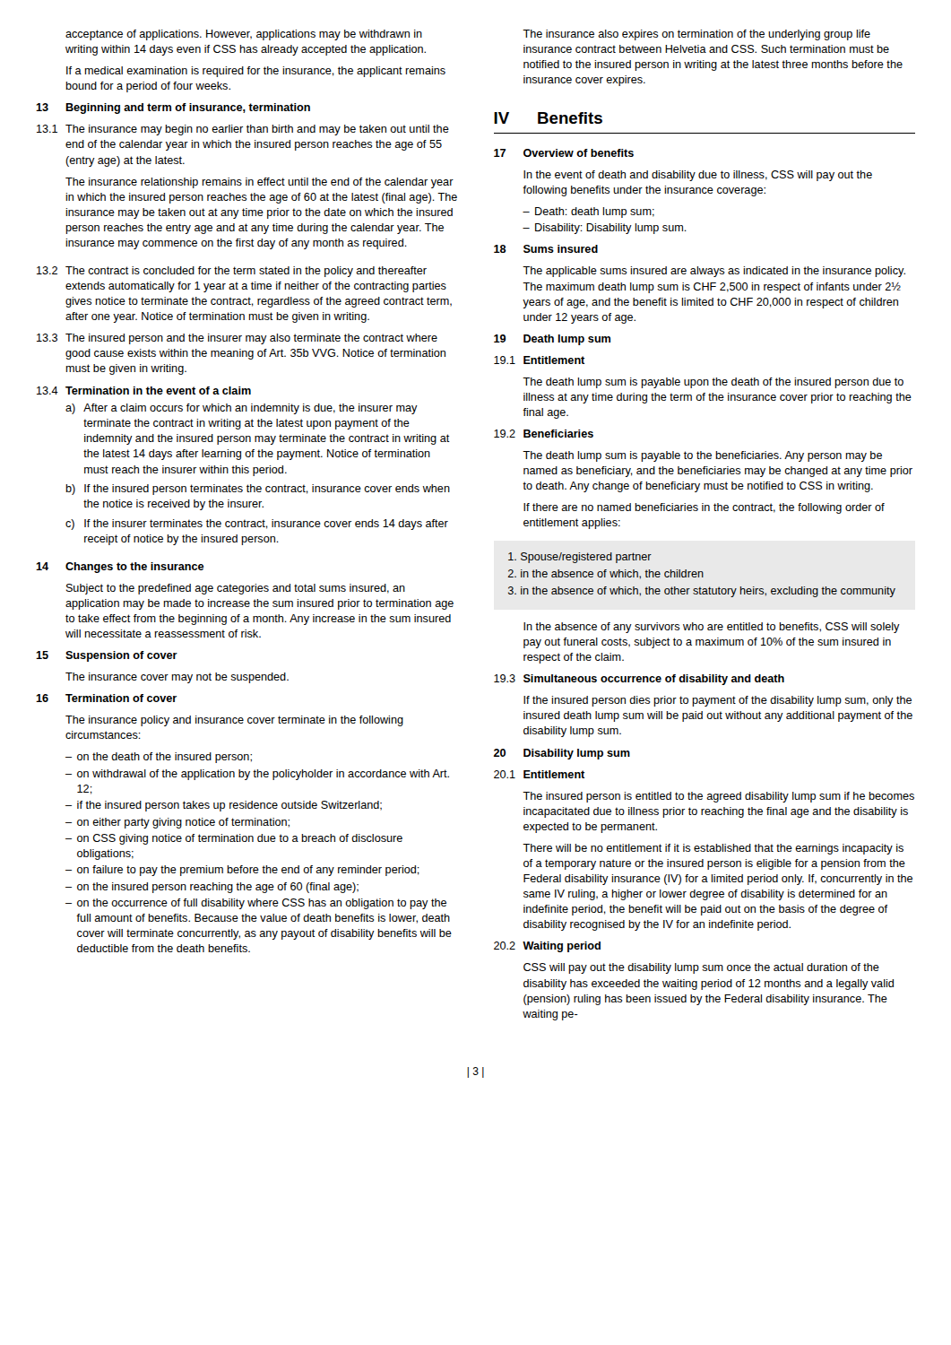acceptance of applications. However, applications may be withdrawn in writing within 14 days even if CSS has already accepted the application.
If a medical examination is required for the insurance, the applicant remains bound for a period of four weeks.
13
Beginning and term of insurance, termination
13.1
The insurance may begin no earlier than birth and may be taken out until the end of the calendar year in which the insured person reaches the age of 55 (entry age) at the latest.
The insurance relationship remains in effect until the end of the calendar year in which the insured person reaches the age of 60 at the latest (final age). The insurance may be taken out at any time prior to the date on which the insured person reaches the entry age and at any time during the calendar year. The insurance may commence on the first day of any month as required.
13.2
The contract is concluded for the term stated in the policy and thereafter extends automatically for 1 year at a time if neither of the contracting parties gives notice to terminate the contract, regardless of the agreed contract term, after one year. Notice of termination must be given in writing.
13.3
The insured person and the insurer may also terminate the contract where good cause exists within the meaning of Art. 35b VVG. Notice of termination must be given in writing.
13.4
Termination in the event of a claim
After a claim occurs for which an indemnity is due, the insurer may terminate the contract in writing at the latest upon payment of the indemnity and the insured person may terminate the contract in writing at the latest 14 days after learning of the payment. Notice of termination must reach the insurer within this period.
If the insured person terminates the contract, insurance cover ends when the notice is received by the insurer.
If the insurer terminates the contract, insurance cover ends 14 days after receipt of notice by the insured person.
14
Changes to the insurance
Subject to the predefined age categories and total sums insured, an application may be made to increase the sum insured prior to termination age to take effect from the beginning of a month. Any increase in the sum insured will necessitate a reassessment of risk.
15
Suspension of cover
The insurance cover may not be suspended.
16
Termination of cover
The insurance policy and insurance cover terminate in the following circumstances:
on the death of the insured person;
on withdrawal of the application by the policyholder in accordance with Art. 12;
if the insured person takes up residence outside Switzerland;
on either party giving notice of termination;
on CSS giving notice of termination due to a breach of disclosure obligations;
on failure to pay the premium before the end of any reminder period;
on the insured person reaching the age of 60 (final age);
on the occurrence of full disability where CSS has an obligation to pay the full amount of benefits. Because the value of death benefits is lower, death cover will terminate concurrently, as any payout of disability benefits will be deductible from the death benefits.
The insurance also expires on termination of the underlying group life insurance contract between Helvetia and CSS. Such termination must be notified to the insured person in writing at the latest three months before the insurance cover expires.
IV
Benefits
17
Overview of benefits
In the event of death and disability due to illness, CSS will pay out the following benefits under the insurance coverage:
Death: death lump sum;
Disability: Disability lump sum.
18
Sums insured
The applicable sums insured are always as indicated in the insurance policy. The maximum death lump sum is CHF 2,500 in respect of infants under 2½ years of age, and the benefit is limited to CHF 20,000 in respect of children under 12 years of age.
19
Death lump sum
19.1
Entitlement
The death lump sum is payable upon the death of the insured person due to illness at any time during the term of the insurance cover prior to reaching the final age.
19.2
Beneficiaries
The death lump sum is payable to the beneficiaries. Any person may be named as beneficiary, and the beneficiaries may be changed at any time prior to death. Any change of beneficiary must be notified to CSS in writing.
If there are no named beneficiaries in the contract, the following order of entitlement applies:
Spouse/registered partner
in the absence of which, the children
in the absence of which, the other statutory heirs, excluding the community
In the absence of any survivors who are entitled to benefits, CSS will solely pay out funeral costs, subject to a maximum of 10% of the sum insured in respect of the claim.
19.3
Simultaneous occurrence of disability and death
If the insured person dies prior to payment of the disability lump sum, only the insured death lump sum will be paid out without any additional payment of the disability lump sum.
20
Disability lump sum
20.1
Entitlement
The insured person is entitled to the agreed disability lump sum if he becomes incapacitated due to illness prior to reaching the final age and the disability is expected to be permanent.
There will be no entitlement if it is established that the earnings incapacity is of a temporary nature or the insured person is eligible for a pension from the Federal disability insurance (IV) for a limited period only. If, concurrently in the same IV ruling, a higher or lower degree of disability is determined for an indefinite period, the benefit will be paid out on the basis of the degree of disability recognised by the IV for an indefinite period.
20.2
Waiting period
CSS will pay out the disability lump sum once the actual duration of the disability has exceeded the waiting period of 12 months and a legally valid (pension) ruling has been issued by the Federal disability insurance. The waiting pe-
| 3 |